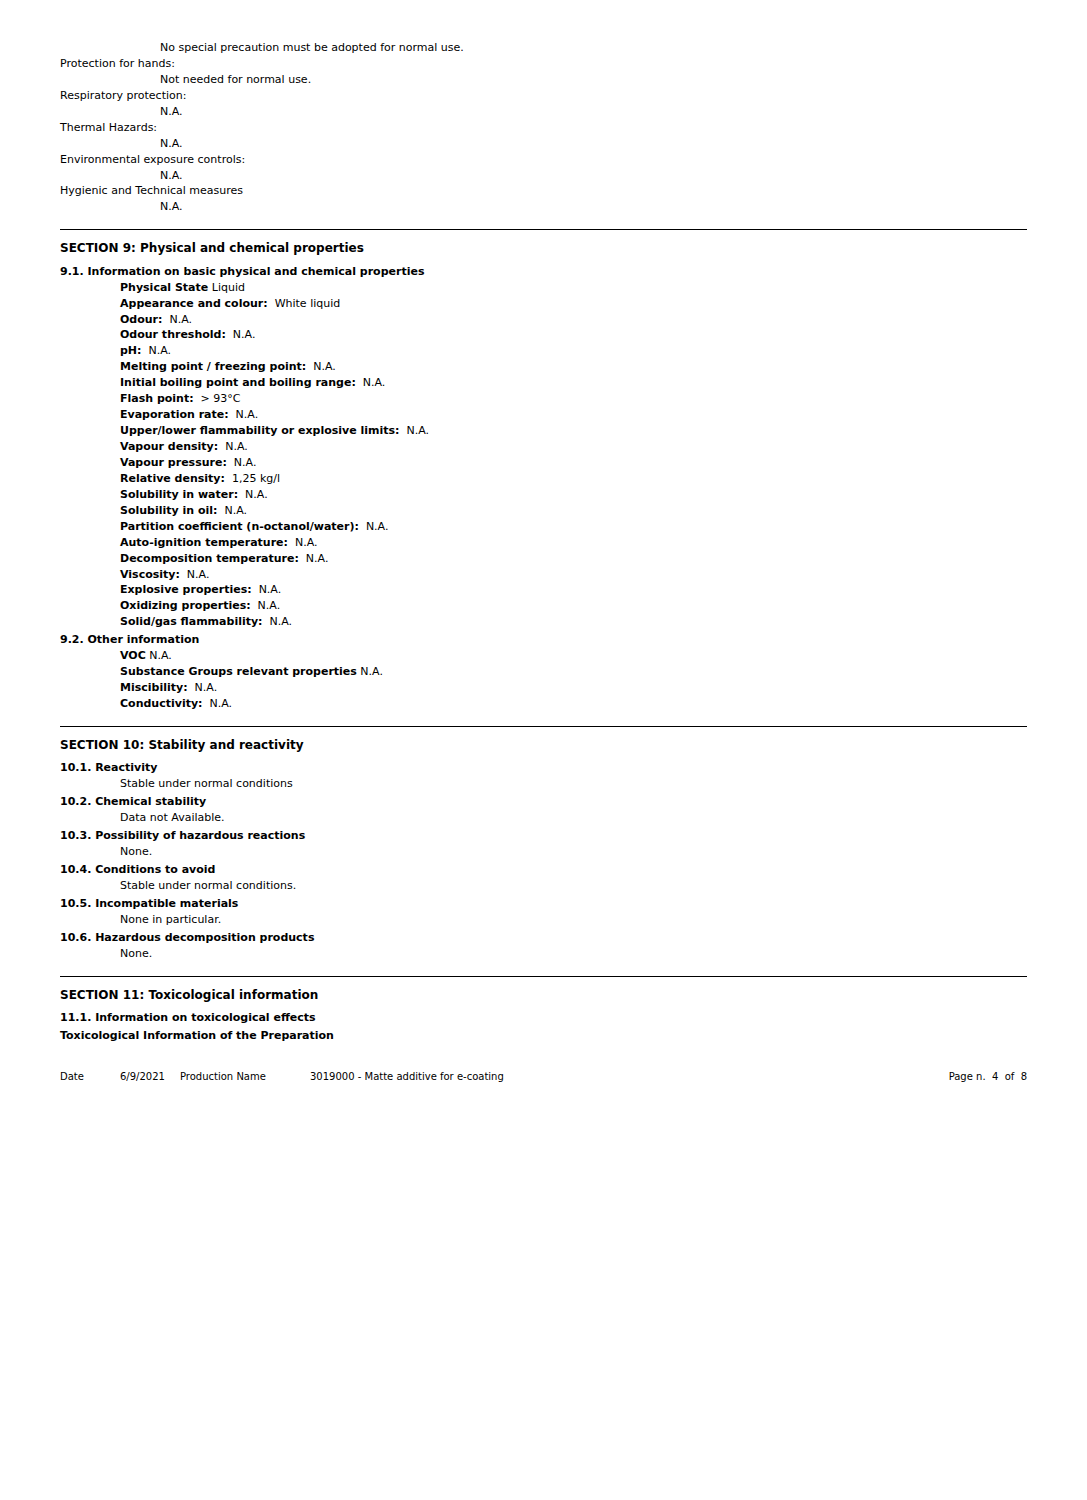No special precaution must be adopted for normal use.
Protection for hands:
Not needed for normal use.
Respiratory protection:
N.A.
Thermal Hazards:
N.A.
Environmental exposure controls:
N.A.
Hygienic and Technical measures
N.A.
SECTION 9: Physical and chemical properties
9.1. Information on basic physical and chemical properties
Physical State Liquid
Appearance and colour: White liquid
Odour: N.A.
Odour threshold: N.A.
pH: N.A.
Melting point / freezing point: N.A.
Initial boiling point and boiling range: N.A.
Flash point: > 93°C
Evaporation rate: N.A.
Upper/lower flammability or explosive limits: N.A.
Vapour density: N.A.
Vapour pressure: N.A.
Relative density: 1,25 kg/l
Solubility in water: N.A.
Solubility in oil: N.A.
Partition coefficient (n-octanol/water): N.A.
Auto-ignition temperature: N.A.
Decomposition temperature: N.A.
Viscosity: N.A.
Explosive properties: N.A.
Oxidizing properties: N.A.
Solid/gas flammability: N.A.
9.2. Other information
VOC N.A.
Substance Groups relevant properties N.A.
Miscibility: N.A.
Conductivity: N.A.
SECTION 10: Stability and reactivity
10.1. Reactivity
Stable under normal conditions
10.2. Chemical stability
Data not Available.
10.3. Possibility of hazardous reactions
None.
10.4. Conditions to avoid
Stable under normal conditions.
10.5. Incompatible materials
None in particular.
10.6. Hazardous decomposition products
None.
SECTION 11: Toxicological information
11.1. Information on toxicological effects
Toxicological Information of the Preparation
Date
6/9/2021
Production Name
3019000 - Matte additive for e-coating
Page n. 4 of 8